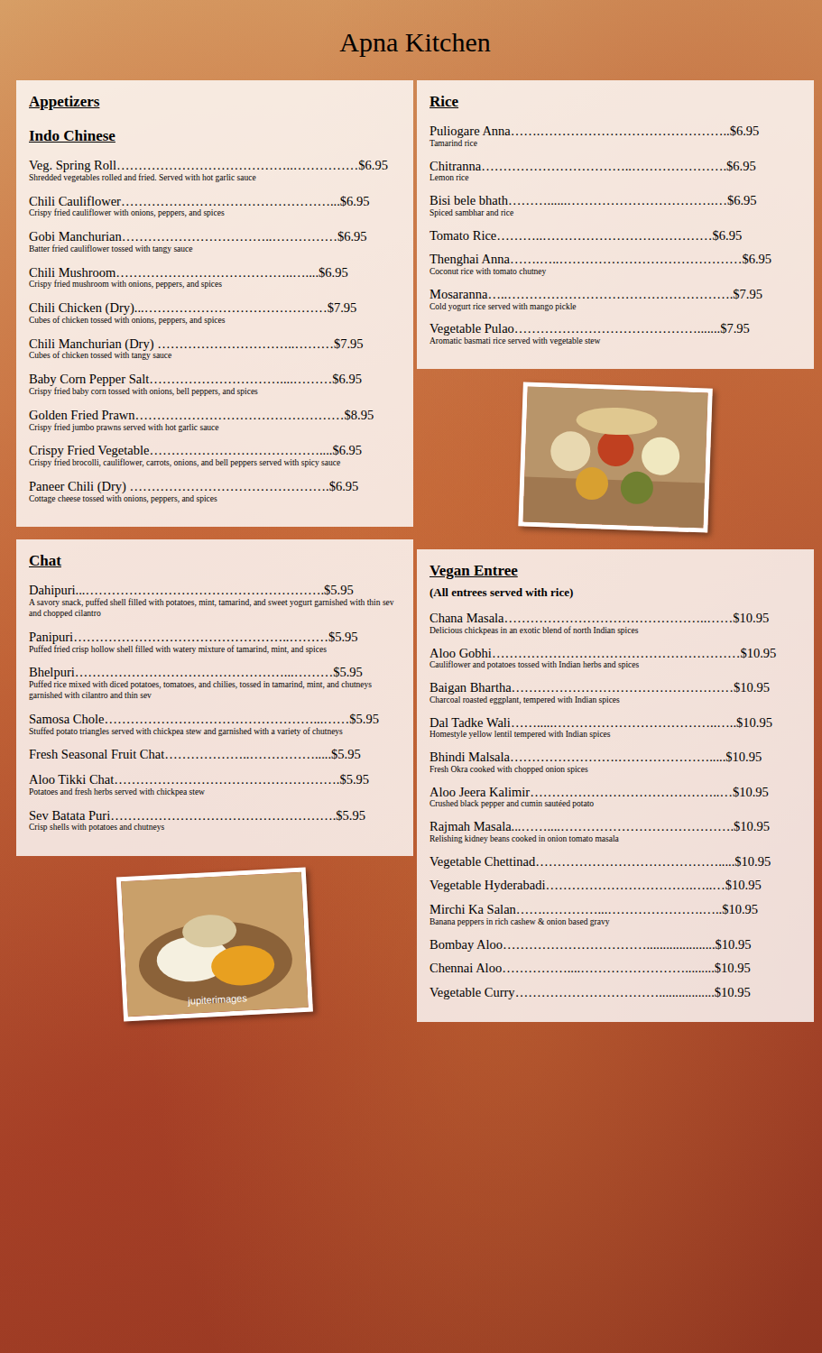Apna Kitchen
Appetizers
Indo Chinese
Veg. Spring Roll…………………………………..……………$6.95 Shredded vegetables rolled and fried. Served with hot garlic sauce
Chili Cauliflower…………………………………………...$6.95 Crispy fried cauliflower with onions, peppers, and spices
Gobi Manchurian……………………………..……………$6.95 Batter fried cauliflower tossed with tangy sauce
Chili Mushroom…………………………………..…....$6.95 Crispy fried mushroom with onions, peppers, and spices
Chili Chicken (Dry)...……………………………………$7.95 Cubes of chicken tossed with onions, peppers, and spices
Chili Manchurian (Dry) …………………………..………$7.95 Cubes of chicken tossed with tangy sauce
Baby Corn Pepper Salt…………………………....………$6.95 Crispy fried baby corn tossed with onions, bell peppers, and spices
Golden Fried Prawn…………………………………………$8.95 Crispy fried jumbo prawns served with hot garlic sauce
Crispy Fried Vegetable…………………………………....$6.95 Crispy fried brocolli, cauliflower, carrots, onions, and bell peppers served with spicy sauce
Paneer Chili (Dry) ……………………………………….$6.95 Cottage cheese tossed with onions, peppers, and spices
Chat
Dahipuri...……………………………………………….$5.95 A savory snack, puffed shell filled with potatoes, mint, tamarind, and sweet yogurt garnished with thin sev and chopped cilantro
Panipuri…………………………………………..………$5.95 Puffed fried crisp hollow shell filled with watery mixture of tamarind, mint, and spices
Bhelpuri…………………………………………...………$5.95 Puffed rice mixed with diced potatoes, tomatoes, and chilies, tossed in tamarind, mint, and chutneys garnished with cilantro and thin sev
Samosa Chole…………………………………………...……$5.95 Stuffed potato triangles served with chickpea stew and garnished with a variety of chutneys
Fresh Seasonal Fruit Chat………………..…………….....$5.95
Aloo Tikki Chat…………………………………………….$5.95 Potatoes and fresh herbs served with chickpea stew
Sev Batata Puri…………………………………………….$5.95 Crisp shells with potatoes and chutneys
Rice
Puliogare Anna…….……………………………………..$6.95 Tamarind rice
Chitranna……………………………..………………….$6.95 Lemon rice
Bisi bele bhath………......…………………………….…$6.95 Spiced sambhar and rice
Tomato Rice………..…………………………………$6.95
Thenghai Anna…….…..……………………………………$6.95 Coconut rice with tomato chutney
Mosaranna…..…………………………………………….$7.95 Cold yogurt rice served with mango pickle
Vegetable Pulao…………………………………….......$7.95 Aromatic basmati rice served with vegetable stew
Vegan Entree
(All entrees served with rice)
Chana Masala………………………………………..……$10.95 Delicious chickpeas in an exotic blend of north Indian spices
Aloo Gobhi…………………………………………………$10.95 Cauliflower and potatoes tossed with Indian herbs and spices
Baigan Bhartha……………………………………………$10.95 Charcoal roasted eggplant, tempered with Indian spices
Dal Tadke Wali…….....………………………………..…..$10.95 Homestyle yellow lentil tempered with Indian spices
Bhindi Malsala…………………….………………….....$10.95 Fresh Okra cooked with chopped onion spices
Aloo Jeera Kalimir……………………………………..…$10.95 Crushed black pepper and cumin sautéed potato
Rajmah Masala...……....………………………………….$10.95 Relishing kidney beans cooked in onion tomato masala
Vegetable Chettinad…………………………………….....$10.95
Vegetable Hyderabadi…………………………….…..…$10.95
Mirchi Ka Salan…….…………...………………….…..$10.95 Banana peppers in rich cashew & onion based gravy
Bombay Aloo…………………………….....................$10.95
Chennai Aloo……………....…………………….........$10.95
Vegetable Curry…………………………….................$10.95